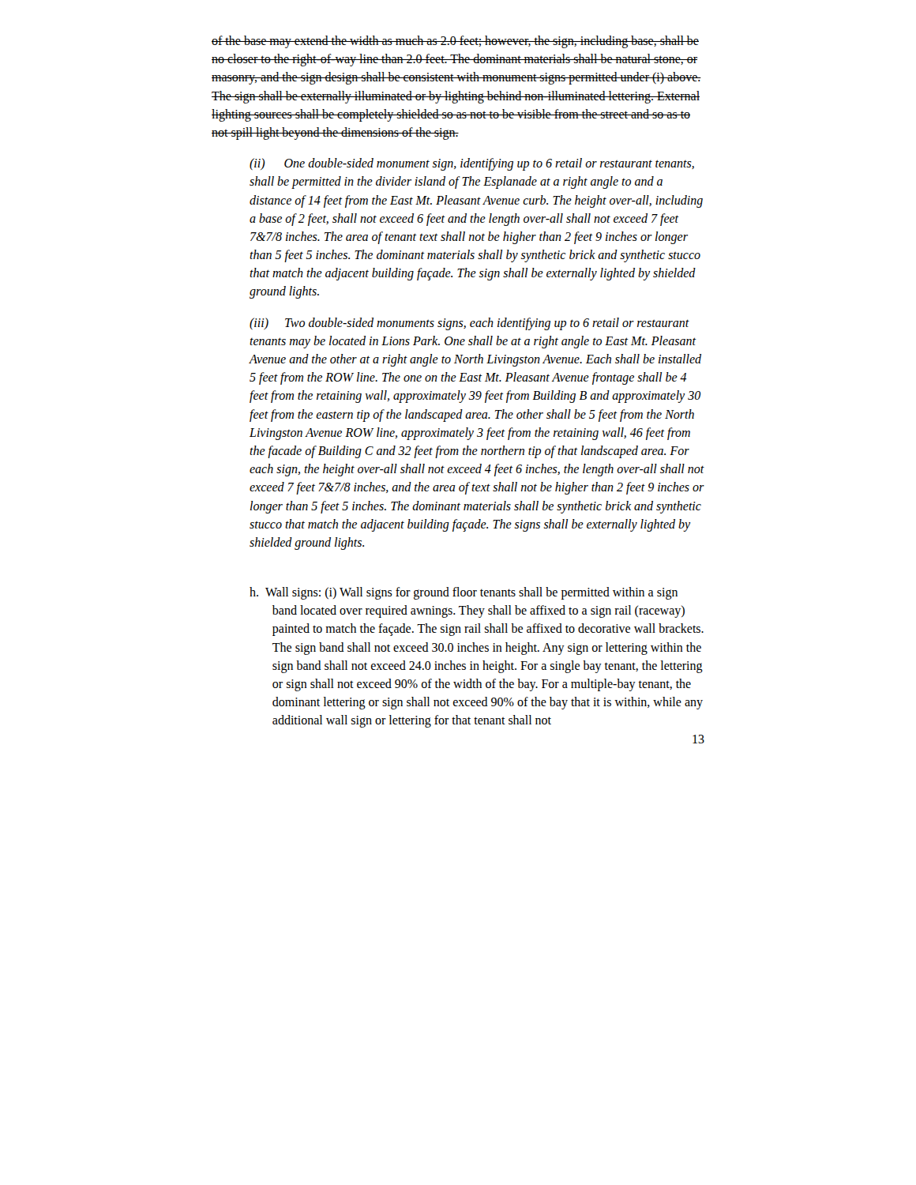of the base may extend the width as much as 2.0 feet; however, the sign, including base, shall be no closer to the right-of-way line than 2.0 feet. The dominant materials shall be natural stone, or masonry, and the sign design shall be consistent with monument signs permitted under (i) above. The sign shall be externally illuminated or by lighting behind non-illuminated lettering. External lighting sources shall be completely shielded so as not to be visible from the street and so as to not spill light beyond the dimensions of the sign.
(ii) One double-sided monument sign, identifying up to 6 retail or restaurant tenants, shall be permitted in the divider island of The Esplanade at a right angle to and a distance of 14 feet from the East Mt. Pleasant Avenue curb. The height over-all, including a base of 2 feet, shall not exceed 6 feet and the length over-all shall not exceed 7 feet 7&7/8 inches. The area of tenant text shall not be higher than 2 feet 9 inches or longer than 5 feet 5 inches. The dominant materials shall by synthetic brick and synthetic stucco that match the adjacent building façade. The sign shall be externally lighted by shielded ground lights.
(iii) Two double-sided monuments signs, each identifying up to 6 retail or restaurant tenants may be located in Lions Park. One shall be at a right angle to East Mt. Pleasant Avenue and the other at a right angle to North Livingston Avenue. Each shall be installed 5 feet from the ROW line. The one on the East Mt. Pleasant Avenue frontage shall be 4 feet from the retaining wall, approximately 39 feet from Building B and approximately 30 feet from the eastern tip of the landscaped area. The other shall be 5 feet from the North Livingston Avenue ROW line, approximately 3 feet from the retaining wall, 46 feet from the facade of Building C and 32 feet from the northern tip of that landscaped area. For each sign, the height over-all shall not exceed 4 feet 6 inches, the length over-all shall not exceed 7 feet 7&7/8 inches, and the area of text shall not be higher than 2 feet 9 inches or longer than 5 feet 5 inches. The dominant materials shall be synthetic brick and synthetic stucco that match the adjacent building façade. The signs shall be externally lighted by shielded ground lights.
h. Wall signs: (i) Wall signs for ground floor tenants shall be permitted within a sign band located over required awnings. They shall be affixed to a sign rail (raceway) painted to match the façade. The sign rail shall be affixed to decorative wall brackets. The sign band shall not exceed 30.0 inches in height. Any sign or lettering within the sign band shall not exceed 24.0 inches in height. For a single bay tenant, the lettering or sign shall not exceed 90% of the width of the bay. For a multiple-bay tenant, the dominant lettering or sign shall not exceed 90% of the bay that it is within, while any additional wall sign or lettering for that tenant shall not
13